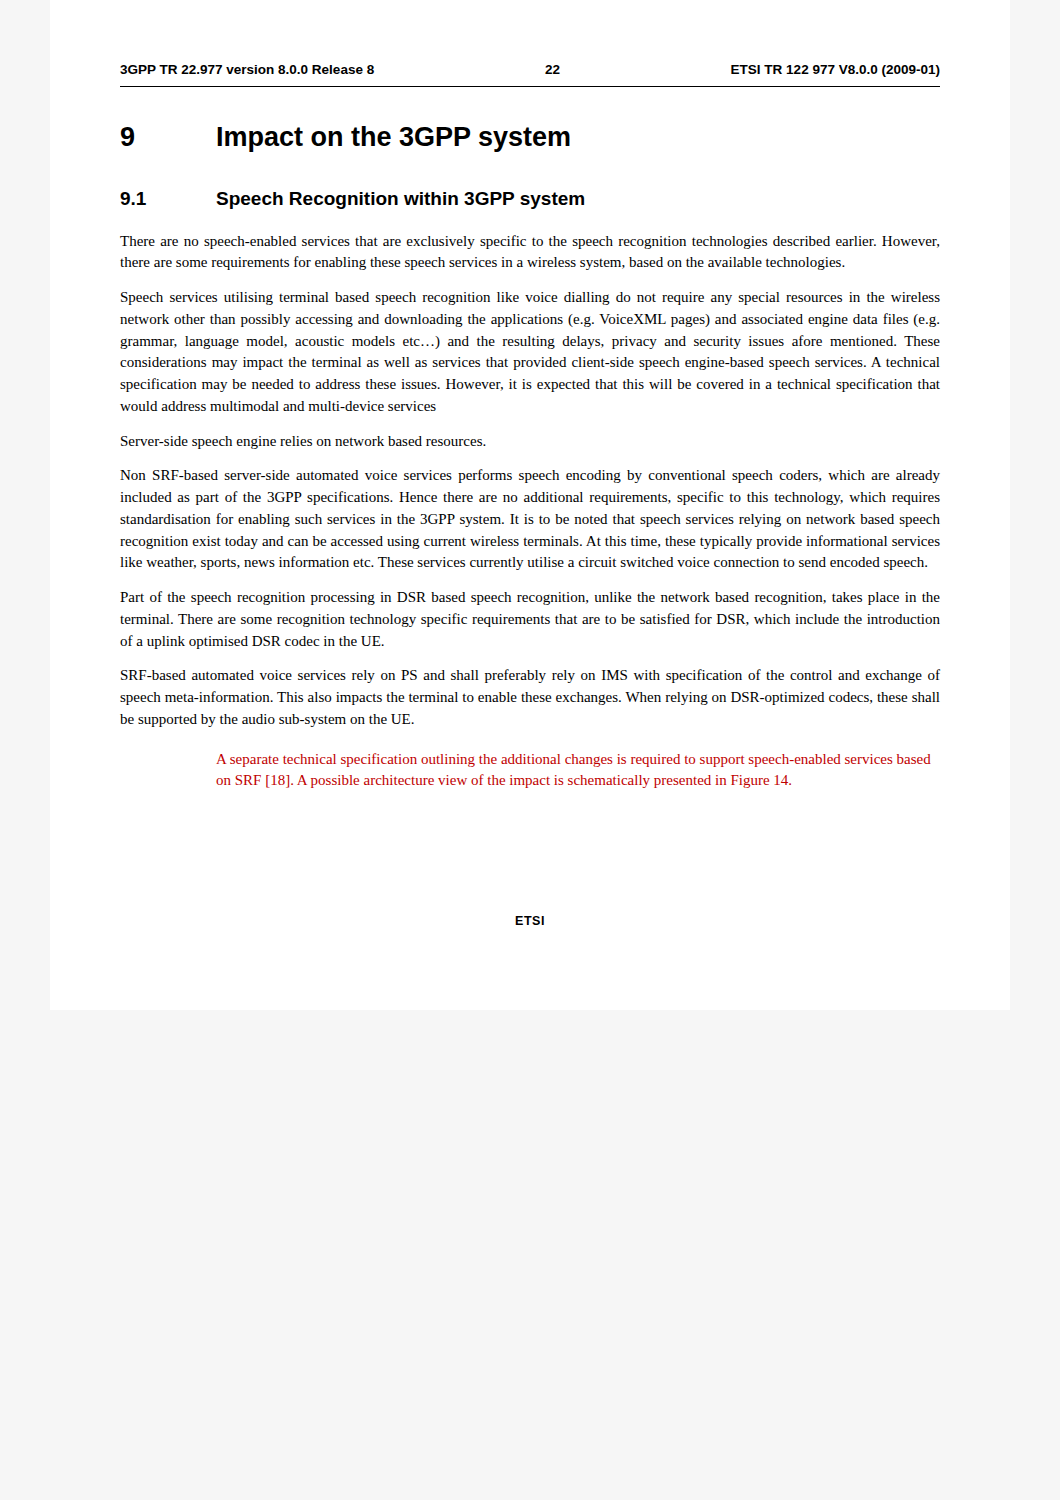3GPP TR 22.977 version 8.0.0 Release 8
22
ETSI TR 122 977 V8.0.0 (2009-01)
9 Impact on the 3GPP system
9.1 Speech Recognition within 3GPP system
There are no speech-enabled services that are exclusively specific to the speech recognition technologies described earlier. However, there are some requirements for enabling these speech services in a wireless system, based on the available technologies.
Speech services utilising terminal based speech recognition like voice dialling do not require any special resources in the wireless network other than possibly accessing and downloading the applications (e.g. VoiceXML pages) and associated engine data files (e.g. grammar, language model, acoustic models etc…) and the resulting delays, privacy and security issues afore mentioned. These considerations may impact the terminal as well as services that provided client-side speech engine-based speech services. A technical specification may be needed to address these issues. However, it is expected that this will be covered in a technical specification that would address multimodal and multi-device services
Server-side speech engine relies on network based resources.
Non SRF-based server-side automated voice services performs speech encoding by conventional speech coders, which are already included as part of the 3GPP specifications. Hence there are no additional requirements, specific to this technology, which requires standardisation for enabling such services in the 3GPP system. It is to be noted that speech services relying on network based speech recognition exist today and can be accessed using current wireless terminals. At this time, these typically provide informational services like weather, sports, news information etc. These services currently utilise a circuit switched voice connection to send encoded speech.
Part of the speech recognition processing in DSR based speech recognition, unlike the network based recognition, takes place in the terminal. There are some recognition technology specific requirements that are to be satisfied for DSR, which include the introduction of a uplink optimised DSR codec in the UE.
SRF-based automated voice services rely on PS and shall preferably rely on IMS with specification of the control and exchange of speech meta-information. This also impacts the terminal to enable these exchanges. When relying on DSR-optimized codecs, these shall be supported by the audio sub-system on the UE.
A separate technical specification outlining the additional changes is required to support speech-enabled services based on SRF [18]. A possible architecture view of the impact is schematically presented in Figure 14.
ETSI